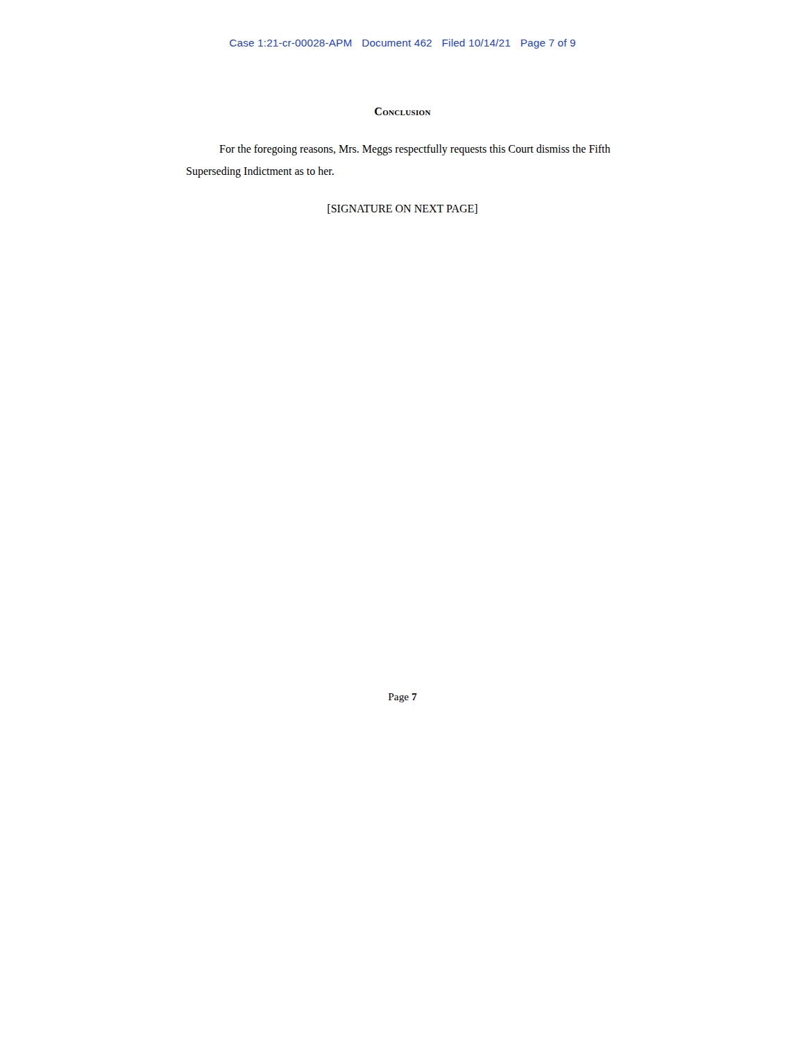Case 1:21-cr-00028-APM Document 462 Filed 10/14/21 Page 7 of 9
Conclusion
For the foregoing reasons, Mrs. Meggs respectfully requests this Court dismiss the Fifth Superseding Indictment as to her.
[SIGNATURE ON NEXT PAGE]
Page 7